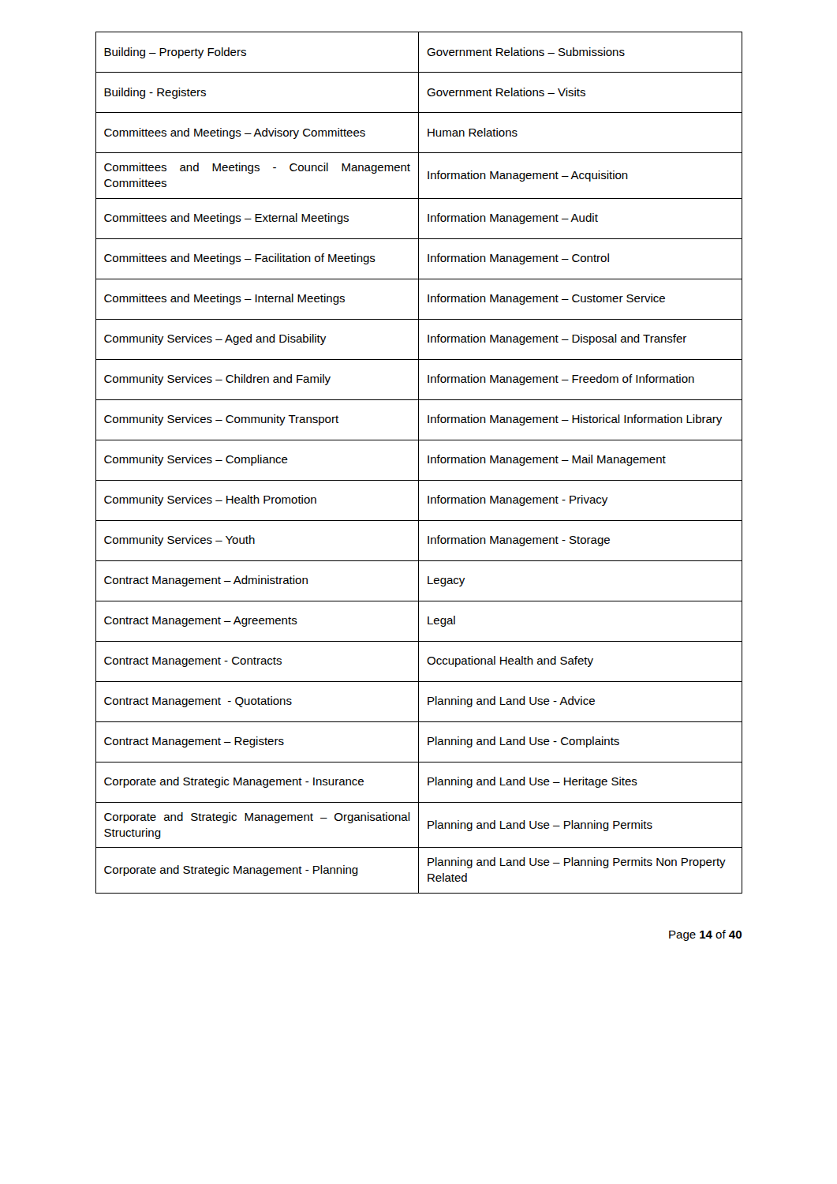| Building – Property Folders | Government Relations – Submissions |
| Building - Registers | Government Relations – Visits |
| Committees and Meetings – Advisory Committees | Human Relations |
| Committees and Meetings - Council Management Committees | Information Management – Acquisition |
| Committees and Meetings – External Meetings | Information Management – Audit |
| Committees and Meetings – Facilitation of Meetings | Information Management – Control |
| Committees and Meetings – Internal Meetings | Information Management – Customer Service |
| Community Services – Aged and Disability | Information Management – Disposal and Transfer |
| Community Services – Children and Family | Information Management – Freedom of Information |
| Community Services – Community Transport | Information Management – Historical Information Library |
| Community Services – Compliance | Information Management – Mail Management |
| Community Services – Health Promotion | Information Management - Privacy |
| Community Services – Youth | Information Management - Storage |
| Contract Management – Administration | Legacy |
| Contract Management – Agreements | Legal |
| Contract Management - Contracts | Occupational Health and Safety |
| Contract Management - Quotations | Planning and Land Use - Advice |
| Contract Management – Registers | Planning and Land Use - Complaints |
| Corporate and Strategic Management - Insurance | Planning and Land Use – Heritage Sites |
| Corporate and Strategic Management – Organisational Structuring | Planning and Land Use – Planning Permits |
| Corporate and Strategic Management - Planning | Planning and Land Use – Planning Permits Non Property Related |
Page 14 of 40